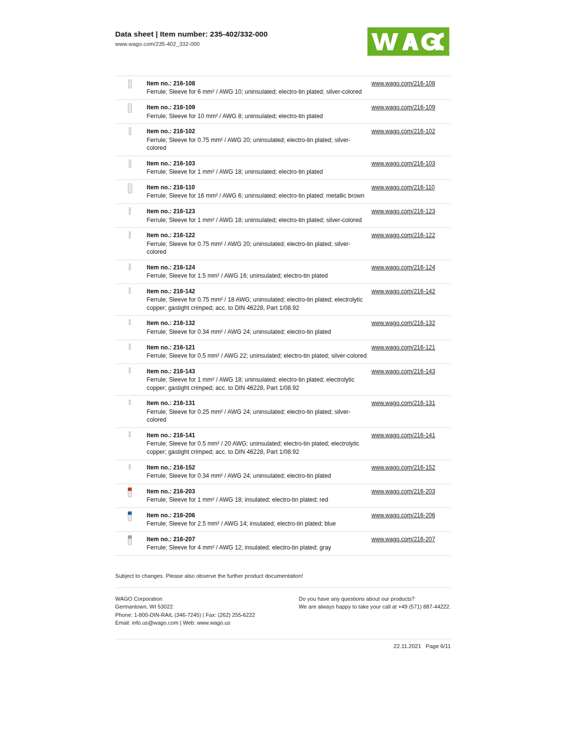Data sheet | Item number: 235-402/332-000
www.wago.com/235-402_332-000
WAGO
| | Item no.: 216-108 Ferrule; Sleeve for 6 mm² / AWG 10; uninsulated; electro-tin plated; silver-colored | www.wago.com/216-108 |
| | Item no.: 216-109 Ferrule; Sleeve for 10 mm² / AWG 8; uninsulated; electro-tin plated | www.wago.com/216-109 |
| | Item no.: 216-102 Ferrule; Sleeve for 0.75 mm² / AWG 20; uninsulated; electro-tin plated; silver-colored | www.wago.com/216-102 |
| | Item no.: 216-103 Ferrule; Sleeve for 1 mm² / AWG 18; uninsulated; electro-tin plated | www.wago.com/216-103 |
| | Item no.: 216-110 Ferrule; Sleeve for 16 mm² / AWG 6; uninsulated; electro-tin plated; metallic brown | www.wago.com/216-110 |
| | Item no.: 216-123 Ferrule; Sleeve for 1 mm² / AWG 18; uninsulated; electro-tin plated; silver-colored | www.wago.com/216-123 |
| | Item no.: 216-122 Ferrule; Sleeve for 0.75 mm² / AWG 20; uninsulated; electro-tin plated; silver-colored | www.wago.com/216-122 |
| | Item no.: 216-124 Ferrule; Sleeve for 1.5 mm² / AWG 16; uninsulated; electro-tin plated | www.wago.com/216-124 |
| | Item no.: 216-142 Ferrule; Sleeve for 0.75 mm² / 18 AWG; uninsulated; electro-tin plated; electrolytic copper; gastight crimped; acc. to DIN 46228, Part 1/08.92 | www.wago.com/216-142 |
| | Item no.: 216-132 Ferrule; Sleeve for 0.34 mm² / AWG 24; uninsulated; electro-tin plated | www.wago.com/216-132 |
| | Item no.: 216-121 Ferrule; Sleeve for 0.5 mm² / AWG 22; uninsulated; electro-tin plated; silver-colored | www.wago.com/216-121 |
| | Item no.: 216-143 Ferrule; Sleeve for 1 mm² / AWG 18; uninsulated; electro-tin plated; electrolytic copper; gastight crimped; acc. to DIN 46228, Part 1/08.92 | www.wago.com/216-143 |
| | Item no.: 216-131 Ferrule; Sleeve for 0.25 mm² / AWG 24; uninsulated; electro-tin plated; silver-colored | www.wago.com/216-131 |
| | Item no.: 216-141 Ferrule; Sleeve for 0.5 mm² / 20 AWG; uninsulated; electro-tin plated; electrolytic copper; gastight crimped; acc. to DIN 46228, Part 1/08.92 | www.wago.com/216-141 |
| | Item no.: 216-152 Ferrule; Sleeve for 0.34 mm² / AWG 24; uninsulated; electro-tin plated | www.wago.com/216-152 |
| | Item no.: 216-203 Ferrule; Sleeve for 1 mm² / AWG 18; insulated; electro-tin plated; red | www.wago.com/216-203 |
| | Item no.: 216-206 Ferrule; Sleeve for 2.5 mm² / AWG 14; insulated; electro-tin plated; blue | www.wago.com/216-206 |
| | Item no.: 216-207 Ferrule; Sleeve for 4 mm² / AWG 12; insulated; electro-tin plated; gray | www.wago.com/216-207 |
Subject to changes. Please also observe the further product documentation!
WAGO Corporation
Germantown, WI 53022
Phone: 1-800-DIN-RAIL (346-7245) | Fax: (262) 255-6222
Email: info.us@wago.com | Web: www.wago.us
Do you have any questions about our products?
We are always happy to take your call at +49 (571) 887-44222.
22.11.2021 Page 6/11